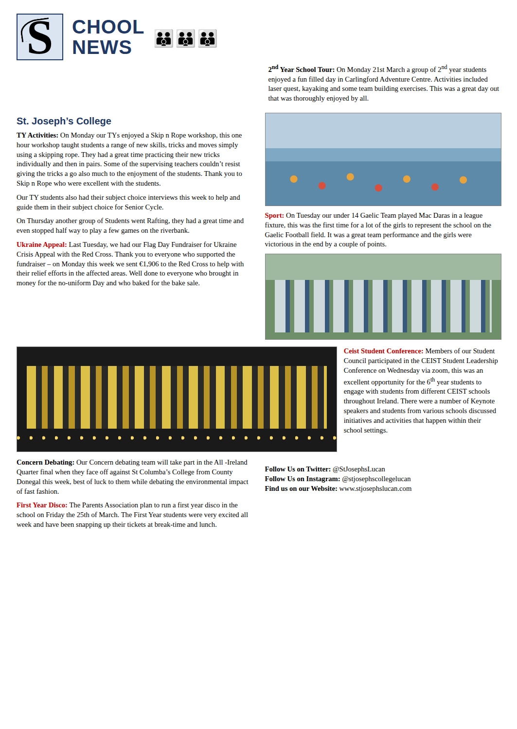S
CHOOL NEWS
👪👪👪
2nd Year School Tour: On Monday 21st March a group of 2nd year students enjoyed a fun filled day in Carlingford Adventure Centre. Activities included laser quest, kayaking and some team building exercises. This was a great day out that was thoroughly enjoyed by all.
St. Joseph’s College
TY Activities: On Monday our TYs enjoyed a Skip n Rope workshop, this one hour workshop taught students a range of new skills, tricks and moves simply using a skipping rope. They had a great time practicing their new tricks individually and then in pairs. Some of the supervising teachers couldn’t resist giving the tricks a go also much to the enjoyment of the students. Thank you to Skip n Rope who were excellent with the students.
Our TY students also had their subject choice interviews this week to help and guide them in their subject choice for Senior Cycle.
On Thursday another group of Students went Rafting, they had a great time and even stopped half way to play a few games on the riverbank.
Ukraine Appeal: Last Tuesday, we had our Flag Day Fundraiser for Ukraine Crisis Appeal with the Red Cross. Thank you to everyone who supported the fundraiser – on Monday this week we sent €1,906 to the Red Cross to help with their relief efforts in the affected areas. Well done to everyone who brought in money for the no-uniform Day and who baked for the bake sale.
Sport: On Tuesday our under 14 Gaelic Team played Mac Daras in a league fixture, this was the first time for a lot of the girls to represent the school on the Gaelic Football field. It was a great team performance and the girls were victorious in the end by a couple of points.
Ceist Student Conference: Members of our Student Council participated in the CEIST Student Leadership Conference on Wednesday via zoom, this was an excellent opportunity for the 6th year students to engage with students from different CEIST schools throughout Ireland. There were a number of Keynote speakers and students from various schools discussed initiatives and activities that happen within their school settings.
Concern Debating: Our Concern debating team will take part in the All -Ireland Quarter final when they face off against St Columba’s College from County Donegal this week, best of luck to them while debating the environmental impact of fast fashion.
First Year Disco: The Parents Association plan to run a first year disco in the school on Friday the 25th of March. The First Year students were very excited all week and have been snapping up their tickets at break-time and lunch.
Follow Us on Twitter: @StJosephsLucan
Follow Us on Instagram: @stjosephscollegelucan
Find us on our Website: www.stjosephslucan.com